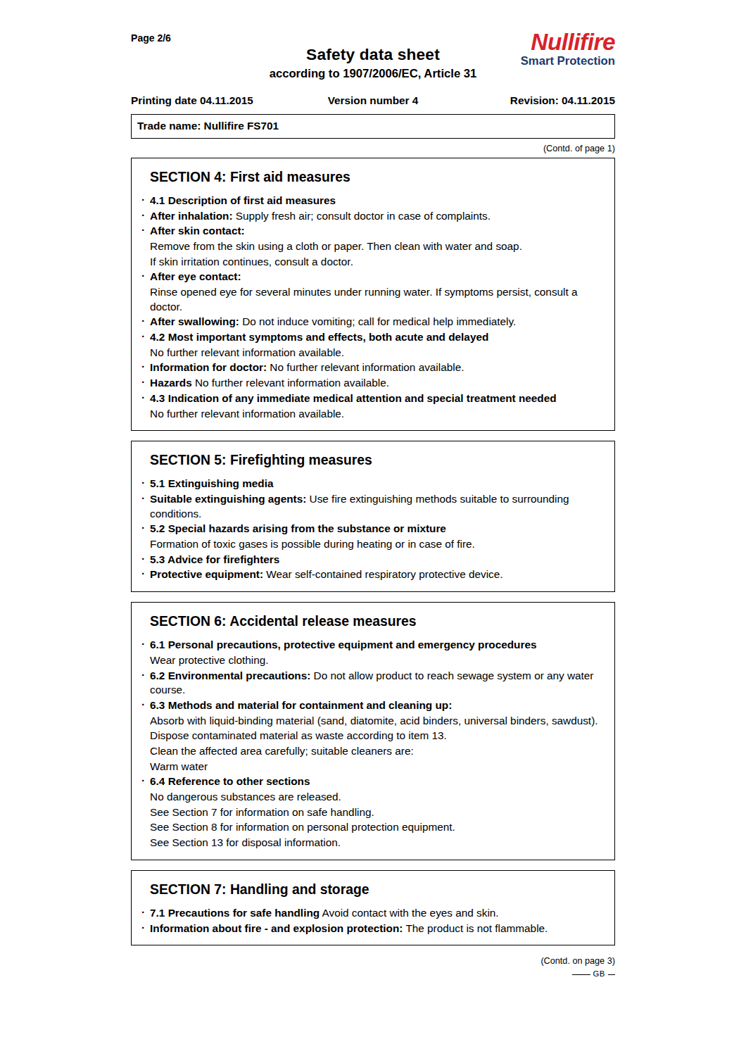Page 2/6
Nullifire
Smart Protection
Safety data sheet
according to 1907/2006/EC, Article 31
Printing date 04.11.2015
Version number 4
Revision: 04.11.2015
Trade name: Nullifire FS701
(Contd. of page 1)
SECTION 4: First aid measures
4.1 Description of first aid measures
After inhalation: Supply fresh air; consult doctor in case of complaints.
After skin contact:
Remove from the skin using a cloth or paper. Then clean with water and soap.
If skin irritation continues, consult a doctor.
After eye contact:
Rinse opened eye for several minutes under running water. If symptoms persist, consult a doctor.
After swallowing: Do not induce vomiting; call for medical help immediately.
4.2 Most important symptoms and effects, both acute and delayed
No further relevant information available.
Information for doctor: No further relevant information available.
Hazards No further relevant information available.
4.3 Indication of any immediate medical attention and special treatment needed
No further relevant information available.
SECTION 5: Firefighting measures
5.1 Extinguishing media
Suitable extinguishing agents: Use fire extinguishing methods suitable to surrounding conditions.
5.2 Special hazards arising from the substance or mixture
Formation of toxic gases is possible during heating or in case of fire.
5.3 Advice for firefighters
Protective equipment: Wear self-contained respiratory protective device.
SECTION 6: Accidental release measures
6.1 Personal precautions, protective equipment and emergency procedures
Wear protective clothing.
6.2 Environmental precautions: Do not allow product to reach sewage system or any water course.
6.3 Methods and material for containment and cleaning up:
Absorb with liquid-binding material (sand, diatomite, acid binders, universal binders, sawdust).
Dispose contaminated material as waste according to item 13.
Clean the affected area carefully; suitable cleaners are:
Warm water
6.4 Reference to other sections
No dangerous substances are released.
See Section 7 for information on safe handling.
See Section 8 for information on personal protection equipment.
See Section 13 for disposal information.
SECTION 7: Handling and storage
7.1 Precautions for safe handling Avoid contact with the eyes and skin.
Information about fire - and explosion protection: The product is not flammable.
(Contd. on page 3)
GB